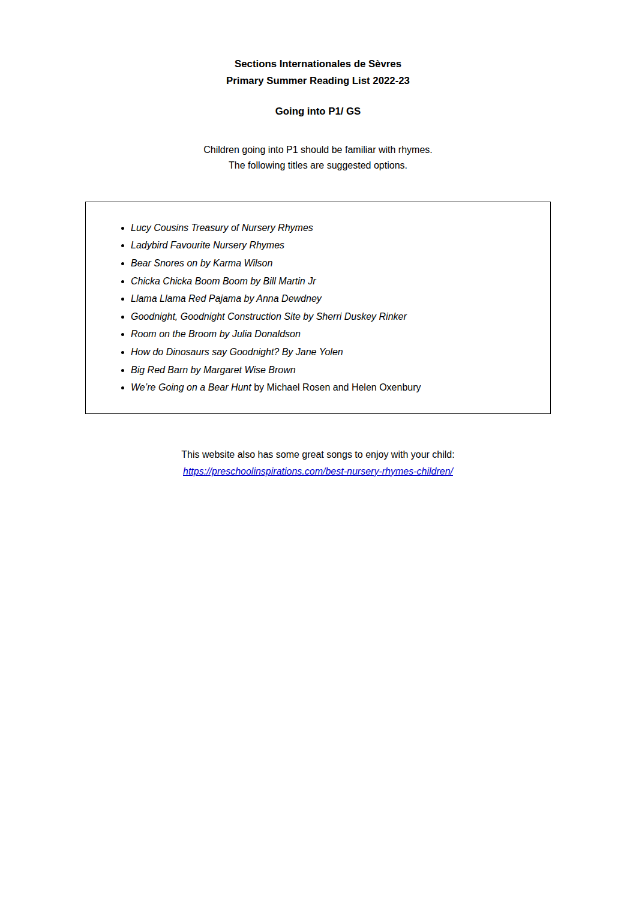Sections Internationales de Sèvres
Primary Summer Reading List 2022-23
Going into P1/ GS
Children going into P1 should be familiar with rhymes.
The following titles are suggested options.
Lucy Cousins Treasury of Nursery Rhymes
Ladybird Favourite Nursery Rhymes
Bear Snores on by Karma Wilson
Chicka Chicka Boom Boom by Bill Martin Jr
Llama Llama Red Pajama by Anna Dewdney
Goodnight, Goodnight Construction Site by Sherri Duskey Rinker
Room on the Broom by Julia Donaldson
How do Dinosaurs say Goodnight? By Jane Yolen
Big Red Barn by Margaret Wise Brown
We’re Going on a Bear Hunt by Michael Rosen and Helen Oxenbury
This website also has some great songs to enjoy with your child:
https://preschoolinspirations.com/best-nursery-rhymes-children/